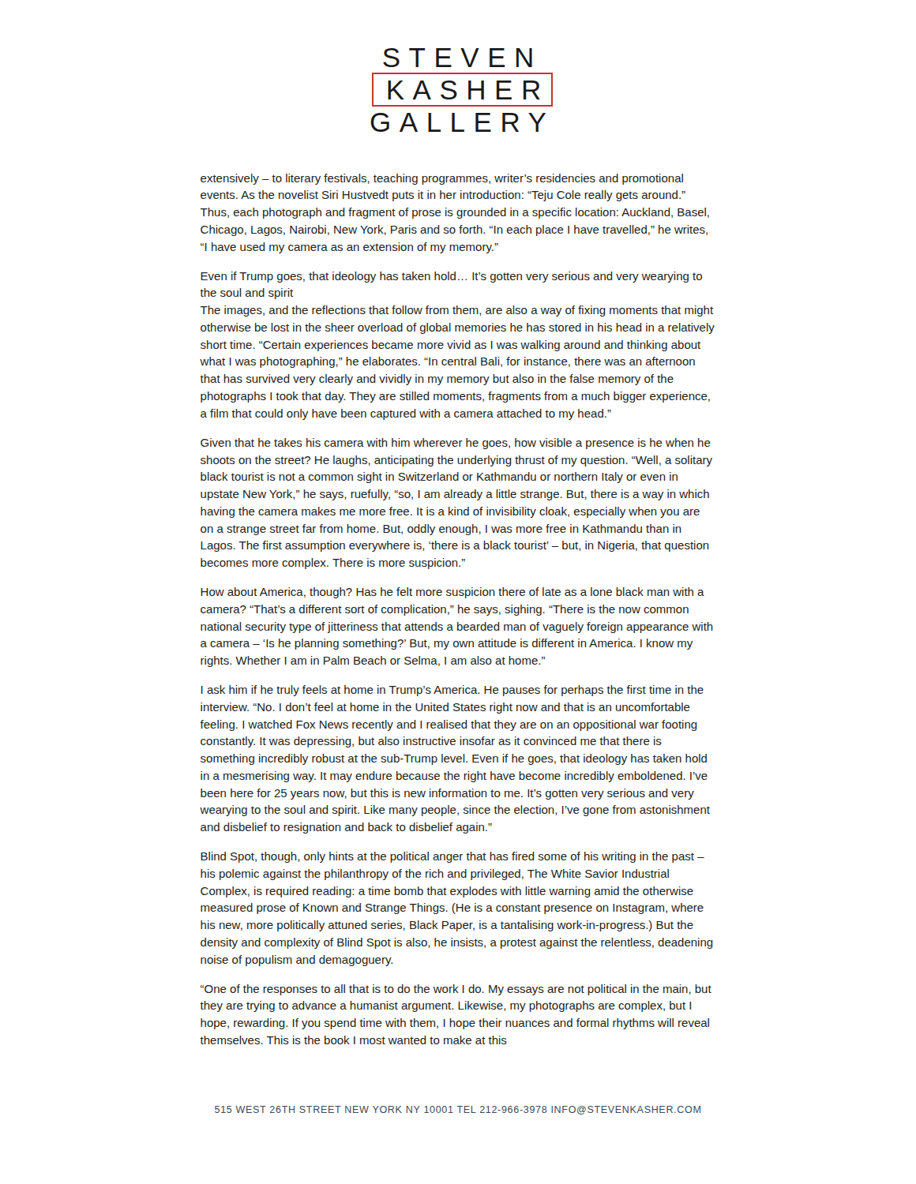STEVEN
KASHER
GALLERY
extensively – to literary festivals, teaching programmes, writer’s residencies and promotional events. As the novelist Siri Hustvedt puts it in her introduction: “Teju Cole really gets around.” Thus, each photograph and fragment of prose is grounded in a specific location: Auckland, Basel, Chicago, Lagos, Nairobi, New York, Paris and so forth. “In each place I have travelled,” he writes, “I have used my camera as an extension of my memory.”
Even if Trump goes, that ideology has taken hold… It’s gotten very serious and very wearying to the soul and spirit
The images, and the reflections that follow from them, are also a way of fixing moments that might otherwise be lost in the sheer overload of global memories he has stored in his head in a relatively short time. “Certain experiences became more vivid as I was walking around and thinking about what I was photographing,” he elaborates. “In central Bali, for instance, there was an afternoon that has survived very clearly and vividly in my memory but also in the false memory of the photographs I took that day. They are stilled moments, fragments from a much bigger experience, a film that could only have been captured with a camera attached to my head.”
Given that he takes his camera with him wherever he goes, how visible a presence is he when he shoots on the street? He laughs, anticipating the underlying thrust of my question. “Well, a solitary black tourist is not a common sight in Switzerland or Kathmandu or northern Italy or even in upstate New York,” he says, ruefully, “so, I am already a little strange. But, there is a way in which having the camera makes me more free. It is a kind of invisibility cloak, especially when you are on a strange street far from home. But, oddly enough, I was more free in Kathmandu than in Lagos. The first assumption everywhere is, ‘there is a black tourist’ – but, in Nigeria, that question becomes more complex. There is more suspicion.”
How about America, though? Has he felt more suspicion there of late as a lone black man with a camera? “That’s a different sort of complication,” he says, sighing. “There is the now common national security type of jitteriness that attends a bearded man of vaguely foreign appearance with a camera – ‘Is he planning something?’ But, my own attitude is different in America. I know my rights. Whether I am in Palm Beach or Selma, I am also at home.”
I ask him if he truly feels at home in Trump’s America. He pauses for perhaps the first time in the interview. “No. I don’t feel at home in the United States right now and that is an uncomfortable feeling. I watched Fox News recently and I realised that they are on an oppositional war footing constantly. It was depressing, but also instructive insofar as it convinced me that there is something incredibly robust at the sub-Trump level. Even if he goes, that ideology has taken hold in a mesmerising way. It may endure because the right have become incredibly emboldened. I’ve been here for 25 years now, but this is new information to me. It’s gotten very serious and very wearying to the soul and spirit. Like many people, since the election, I’ve gone from astonishment and disbelief to resignation and back to disbelief again.”
Blind Spot, though, only hints at the political anger that has fired some of his writing in the past – his polemic against the philanthropy of the rich and privileged, The White Savior Industrial Complex, is required reading: a time bomb that explodes with little warning amid the otherwise measured prose of Known and Strange Things. (He is a constant presence on Instagram, where his new, more politically attuned series, Black Paper, is a tantalising work-in-progress.) But the density and complexity of Blind Spot is also, he insists, a protest against the relentless, deadening noise of populism and demagoguery.
“One of the responses to all that is to do the work I do. My essays are not political in the main, but they are trying to advance a humanist argument. Likewise, my photographs are complex, but I hope, rewarding. If you spend time with them, I hope their nuances and formal rhythms will reveal themselves. This is the book I most wanted to make at this
515 WEST 26TH STREET NEW YORK NY 10001 TEL 212-966-3978 INFO@STEVENKASHER.COM